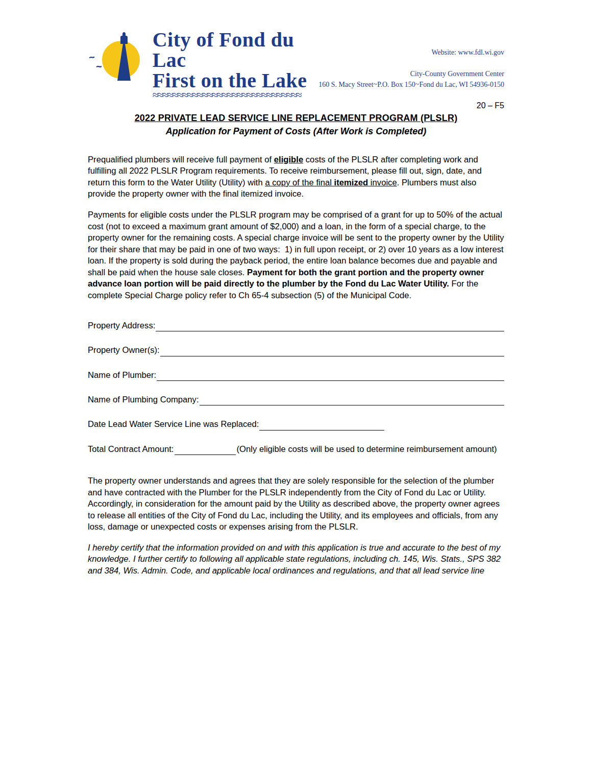~
~
City of Fond du Lac
First on the Lake
≈≈≈≈≈≈≈≈≈≈≈≈≈≈≈≈≈≈≈≈≈≈≈≈≈≈≈≈≈≈
Website: www.fdl.wi.gov
City-County Government Center
160 S. Macy Street~P.O. Box 150~Fond du Lac, WI 54936-0150
20 – F5
2022 PRIVATE LEAD SERVICE LINE REPLACEMENT PROGRAM (PLSLR)
Application for Payment of Costs (After Work is Completed)
Prequalified plumbers will receive full payment of eligible costs of the PLSLR after completing work and fulfilling all 2022 PLSLR Program requirements. To receive reimbursement, please fill out, sign, date, and return this form to the Water Utility (Utility) with a copy of the final itemized invoice. Plumbers must also provide the property owner with the final itemized invoice.
Payments for eligible costs under the PLSLR program may be comprised of a grant for up to 50% of the actual cost (not to exceed a maximum grant amount of $2,000) and a loan, in the form of a special charge, to the property owner for the remaining costs. A special charge invoice will be sent to the property owner by the Utility for their share that may be paid in one of two ways: 1) in full upon receipt, or 2) over 10 years as a low interest loan. If the property is sold during the payback period, the entire loan balance becomes due and payable and shall be paid when the house sale closes. Payment for both the grant portion and the property owner advance loan portion will be paid directly to the plumber by the Fond du Lac Water Utility. For the complete Special Charge policy refer to Ch 65-4 subsection (5) of the Municipal Code.
Property Address:
Property Owner(s):
Name of Plumber:
Name of Plumbing Company:
Date Lead Water Service Line was Replaced:
Total Contract Amount: (Only eligible costs will be used to determine reimbursement amount)
The property owner understands and agrees that they are solely responsible for the selection of the plumber and have contracted with the Plumber for the PLSLR independently from the City of Fond du Lac or Utility. Accordingly, in consideration for the amount paid by the Utility as described above, the property owner agrees to release all entities of the City of Fond du Lac, including the Utility, and its employees and officials, from any loss, damage or unexpected costs or expenses arising from the PLSLR.
I hereby certify that the information provided on and with this application is true and accurate to the best of my knowledge. I further certify to following all applicable state regulations, including ch. 145, Wis. Stats., SPS 382 and 384, Wis. Admin. Code, and applicable local ordinances and regulations, and that all lead service line